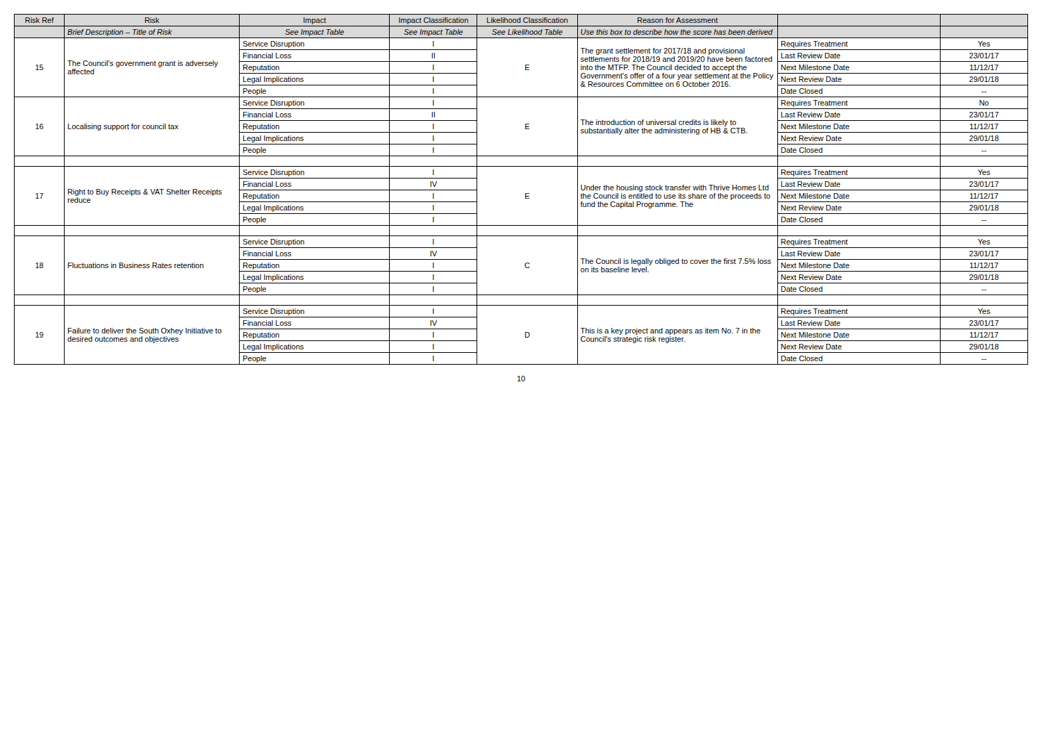| Risk Ref | Risk | Impact | Impact Classification | Likelihood Classification | Reason for Assessment | | |
| --- | --- | --- | --- | --- | --- | --- | --- |
| | Brief Description – Title of Risk | See Impact Table | See Impact Table | See Likelihood Table | Use this box to describe how the score has been derived | | |
| 15 | The Council's government grant is adversely affected | Service Disruption | I | E | The grant settlement for 2017/18 and provisional settlements for 2018/19 and 2019/20 have been factored into the MTFP. The Council decided to accept the Government's offer of a four year settlement at the Policy & Resources Committee on 6 October 2016. | Requires Treatment | Yes |
| Financial Loss | II | Last Review Date | 23/01/17 |
| Reputation | I | Next Milestone Date | 11/12/17 |
| Legal Implications | I | Next Review Date | 29/01/18 |
| People | I | Date Closed | -- |
| 16 | Localising support for council tax | Service Disruption | I | E | The introduction of universal credits is likely to substantially alter the administering of HB & CTB. | Requires Treatment | No |
| Financial Loss | II | Last Review Date | 23/01/17 |
| Reputation | I | Next Milestone Date | 11/12/17 |
| Legal Implications | I | Next Review Date | 29/01/18 |
| People | I | Date Closed | -- |
| 17 | Right to Buy Receipts & VAT Shelter Receipts reduce | Service Disruption | I | E | Under the housing stock transfer with Thrive Homes Ltd the Council is entitled to use its share of the proceeds to fund the Capital Programme. The | Requires Treatment | Yes |
| Financial Loss | IV | Last Review Date | 23/01/17 |
| Reputation | I | Next Milestone Date | 11/12/17 |
| Legal Implications | I | Next Review Date | 29/01/18 |
| People | I | Date Closed | -- |
| 18 | Fluctuations in Business Rates retention | Service Disruption | I | C | The Council is legally obliged to cover the first 7.5% loss on its baseline level. | Requires Treatment | Yes |
| Financial Loss | IV | Last Review Date | 23/01/17 |
| Reputation | I | Next Milestone Date | 11/12/17 |
| Legal Implications | I | Next Review Date | 29/01/18 |
| People | I | Date Closed | -- |
| 19 | Failure to deliver the South Oxhey Initiative to desired outcomes and objectives | Service Disruption | I | D | This is a key project and appears as item No. 7 in the Council's strategic risk register. | Requires Treatment | Yes |
| Financial Loss | IV | Last Review Date | 23/01/17 |
| Reputation | I | Next Milestone Date | 11/12/17 |
| Legal Implications | I | Next Review Date | 29/01/18 |
| People | I | Date Closed | -- |
10